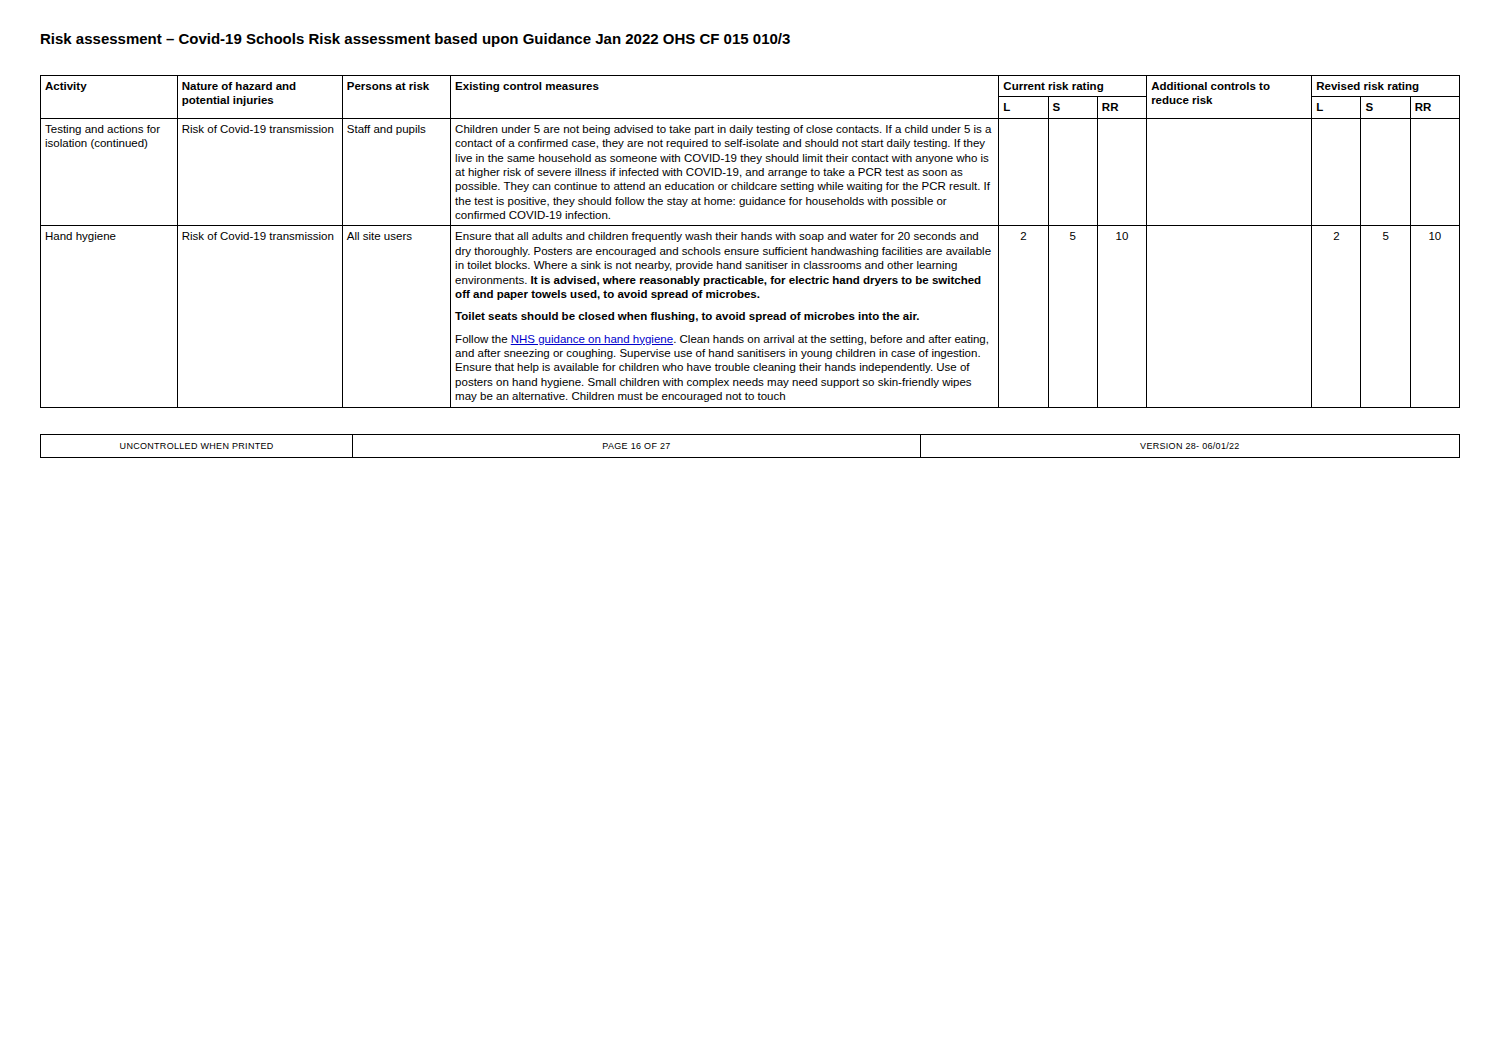Risk assessment – Covid-19 Schools Risk assessment based upon Guidance Jan 2022 OHS CF 015 010/3
| Activity | Nature of hazard and potential injuries | Persons at risk | Existing control measures | Current risk rating | Additional controls to reduce risk | Revised risk rating |
| --- | --- | --- | --- | --- | --- | --- |
| L | S | RR | L | S | RR |
| Testing and actions for isolation (continued) | Risk of Covid-19 transmission | Staff and pupils | Children under 5 are not being advised to take part in daily testing of close contacts. If a child under 5 is a contact of a confirmed case, they are not required to self-isolate and should not start daily testing. If they live in the same household as someone with COVID-19 they should limit their contact with anyone who is at higher risk of severe illness if infected with COVID-19, and arrange to take a PCR test as soon as possible. They can continue to attend an education or childcare setting while waiting for the PCR result. If the test is positive, they should follow the stay at home: guidance for households with possible or confirmed COVID-19 infection. | | | | | | | |
| Hand hygiene | Risk of Covid-19 transmission | All site users | Ensure that all adults and children frequently wash their hands with soap and water for 20 seconds and dry thoroughly. Posters are encouraged and schools ensure sufficient handwashing facilities are available in toilet blocks. Where a sink is not nearby, provide hand sanitiser in classrooms and other learning environments. It is advised, where reasonably practicable, for electric hand dryers to be switched off and paper towels used, to avoid spread of microbes. Toilet seats should be closed when flushing, to avoid spread of microbes into the air. Follow the NHS guidance on hand hygiene . Clean hands on arrival at the setting, before and after eating, and after sneezing or coughing. Supervise use of hand sanitisers in young children in case of ingestion. Ensure that help is available for children who have trouble cleaning their hands independently. Use of posters on hand hygiene. Small children with complex needs may need support so skin-friendly wipes may be an alternative. Children must be encouraged not to touch | 2 | 5 | 10 | | 2 | 5 | 10 |
| Uncontrolled when printed | Page 16 of 27 | Version 28- 06/01/22 |